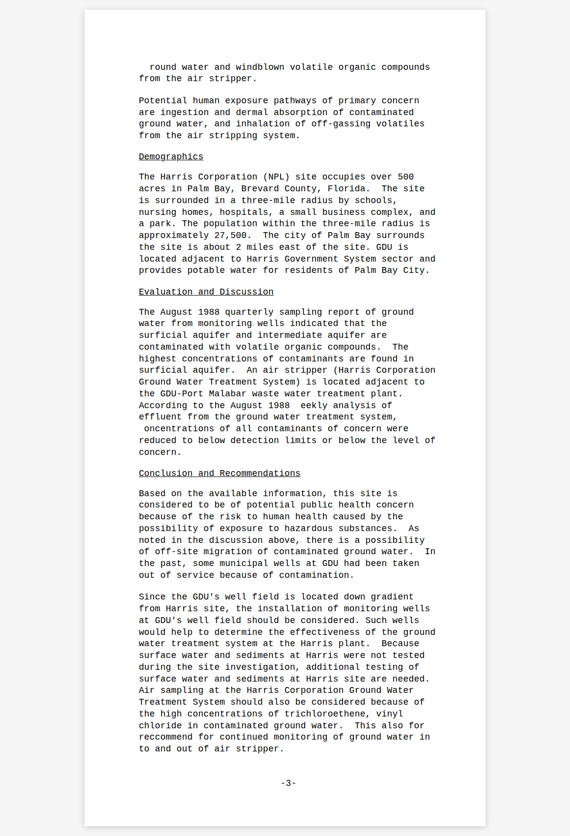round water and windblown volatile organic compounds from the air stripper.
Potential human exposure pathways of primary concern are ingestion and dermal absorption of contaminated ground water, and inhalation of off-gassing volatiles from the air stripping system.
Demographics
The Harris Corporation (NPL) site occupies over 500 acres in Palm Bay, Brevard County, Florida. The site is surrounded in a three-mile radius by schools, nursing homes, hospitals, a small business complex, and a park. The population within the three-mile radius is approximately 27,500. The city of Palm Bay surrounds the site is about 2 miles east of the site. GDU is located adjacent to Harris Government System sector and provides potable water for residents of Palm Bay City.
Evaluation and Discussion
The August 1988 quarterly sampling report of ground water from monitoring wells indicated that the surficial aquifer and intermediate aquifer are contaminated with volatile organic compounds. The highest concentrations of contaminants are found in surficial aquifer. An air stripper (Harris Corporation Ground Water Treatment System) is located adjacent to the GDU-Port Malabar waste water treatment plant. According to the August 1988 eekly analysis of effluent from the ground water treatment system, oncentrations of all contaminants of concern were reduced to below detection limits or below the level of concern.
Conclusion and Recommendations
Based on the available information, this site is considered to be of potential public health concern because of the risk to human health caused by the possibility of exposure to hazardous substances. As noted in the discussion above, there is a possibility of off-site migration of contaminated ground water. In the past, some municipal wells at GDU had been taken out of service because of contamination.
Since the GDU's well field is located down gradient from Harris site, the installation of monitoring wells at GDU's well field should be considered. Such wells would help to determine the effectiveness of the ground water treatment system at the Harris plant. Because surface water and sediments at Harris were not tested during the site investigation, additional testing of surface water and sediments at Harris site are needed. Air sampling at the Harris Corporation Ground Water Treatment System should also be considered because of the high concentrations of trichloroethene, vinyl chloride in contaminated ground water. This also for reccommend for continued monitoring of ground water in to and out of air stripper.
-3-